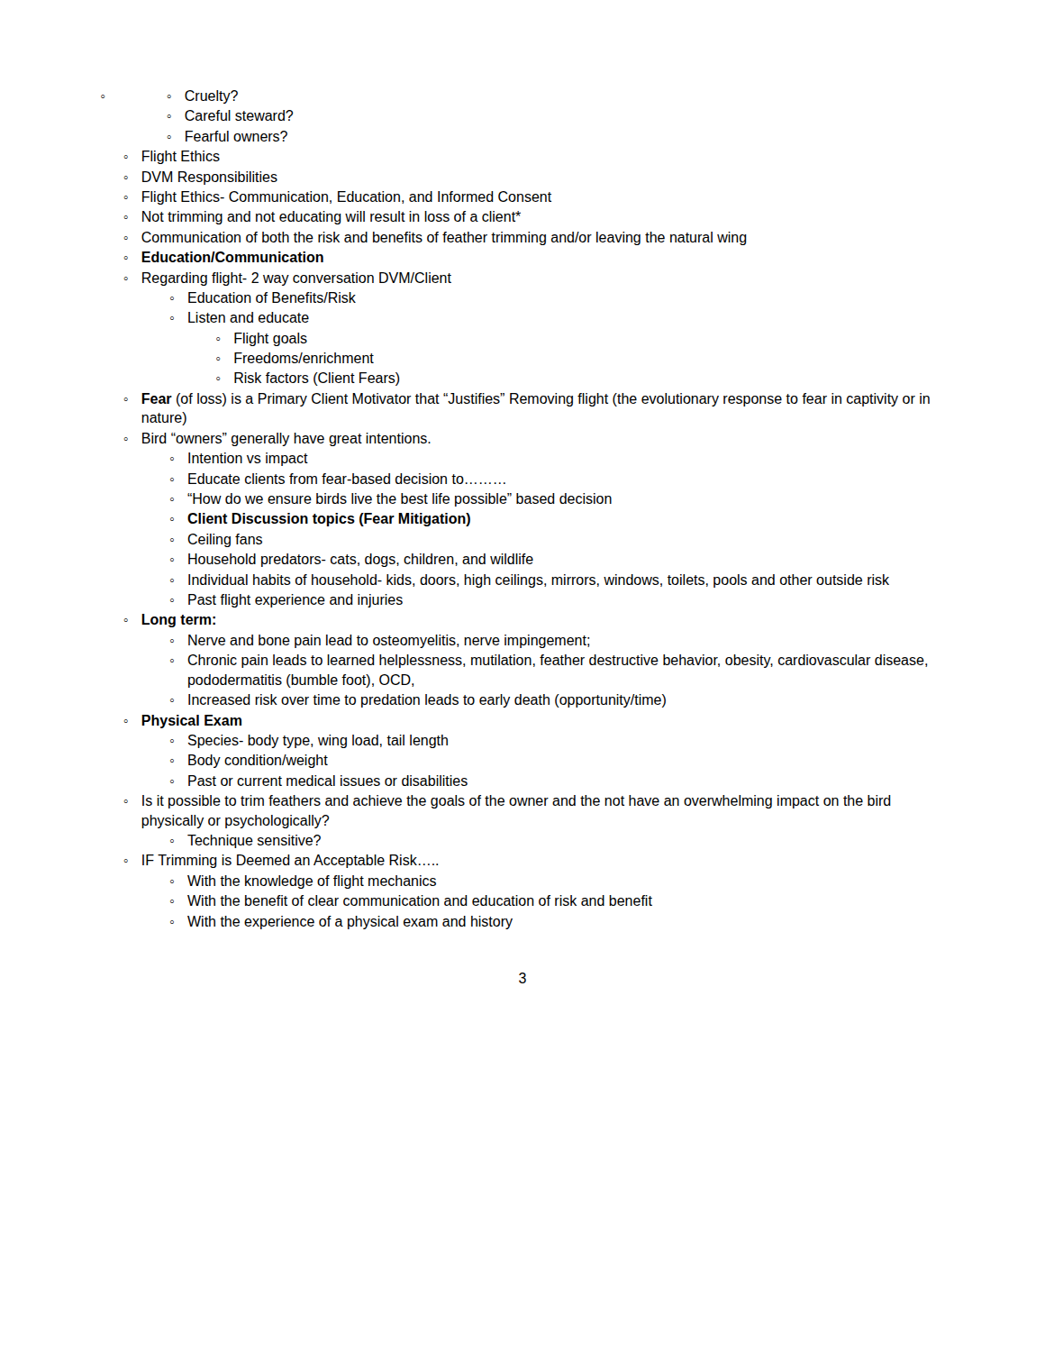Cruelty?
Careful steward?
Fearful owners?
Flight Ethics
DVM Responsibilities
Flight Ethics- Communication, Education, and Informed Consent
Not trimming and not educating will result in loss of a client*
Communication of both the risk and benefits of feather trimming and/or leaving the natural wing
Education/Communication
Regarding flight- 2 way conversation DVM/Client
Education of Benefits/Risk
Listen and educate
Flight goals
Freedoms/enrichment
Risk factors (Client Fears)
Fear (of loss) is a Primary Client Motivator that “Justifies” Removing flight (the evolutionary response to fear in captivity or in nature)
Bird “owners” generally have great intentions.
Intention vs impact
Educate clients from fear-based decision to………
“How do we ensure birds live the best life possible” based decision
Client Discussion topics (Fear Mitigation)
Ceiling fans
Household predators- cats, dogs, children, and wildlife
Individual habits of household- kids, doors, high ceilings, mirrors, windows, toilets, pools and other outside risk
Past flight experience and injuries
Long term:
Nerve and bone pain lead to osteomyelitis, nerve impingement;
Chronic pain leads to learned helplessness, mutilation, feather destructive behavior, obesity, cardiovascular disease, pododermatitis (bumble foot), OCD,
Increased risk over time to predation leads to early death (opportunity/time)
Physical Exam
Species- body type, wing load, tail length
Body condition/weight
Past or current medical issues or disabilities
Is it possible to trim feathers and achieve the goals of the owner and the not have an overwhelming impact on the bird physically or psychologically?
Technique sensitive?
IF Trimming is Deemed an Acceptable Risk…..
With the knowledge of flight mechanics
With the benefit of clear communication and education of risk and benefit
With the experience of a physical exam and history
3